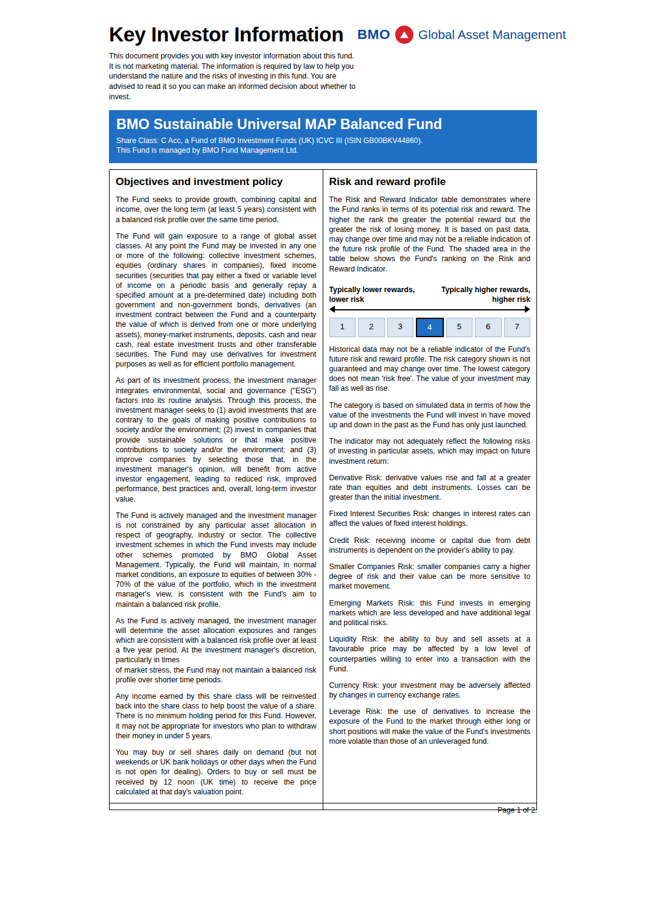Key Investor Information
This document provides you with key investor information about this fund. It is not marketing material. The information is required by law to help you understand the nature and the risks of investing in this fund. You are advised to read it so you can make an informed decision about whether to invest.
BMO Global Asset Management
BMO Sustainable Universal MAP Balanced Fund
Share Class: C Acc, a Fund of BMO Investment Funds (UK) ICVC III (ISIN GB00BKV44860).
This Fund is managed by BMO Fund Management Ltd.
Objectives and investment policy
The Fund seeks to provide growth, combining capital and income, over the long term (at least 5 years) consistent with a balanced risk profile over the same time period.
The Fund will gain exposure to a range of global asset classes. At any point the Fund may be invested in any one or more of the following: collective investment schemes, equities (ordinary shares in companies), fixed income securities (securities that pay either a fixed or variable level of income on a periodic basis and generally repay a specified amount at a pre-determined date) including both government and non-government bonds, derivatives (an investment contract between the Fund and a counterparty the value of which is derived from one or more underlying assets), money-market instruments, deposits, cash and near cash, real estate investment trusts and other transferable securities. The Fund may use derivatives for investment purposes as well as for efficient portfolio management.
As part of its investment process, the investment manager integrates environmental, social and governance ("ESG") factors into its routine analysis. Through this process, the investment manager seeks to (1) avoid investments that are contrary to the goals of making positive contributions to society and/or the environment; (2) invest in companies that provide sustainable solutions or that make positive contributions to society and/or the environment; and (3) improve companies by selecting those that, in the investment manager's opinion, will benefit from active investor engagement, leading to reduced risk, improved performance, best practices and, overall, long-term investor value.
The Fund is actively managed and the investment manager is not constrained by any particular asset allocation in respect of geography, industry or sector. The collective investment schemes in which the Fund invests may include other schemes promoted by BMO Global Asset Management. Typically, the Fund will maintain, in normal market conditions, an exposure to equities of between 30% - 70% of the value of the portfolio, which in the investment manager's view, is consistent with the Fund's aim to maintain a balanced risk profile.
As the Fund is actively managed, the investment manager will determine the asset allocation exposures and ranges which are consistent with a balanced risk profile over at least a five year period. At the investment manager's discretion, particularly in times
of market stress, the Fund may not maintain a balanced risk profile over shorter time periods.
Any income earned by this share class will be reinvested back into the share class to help boost the value of a share. There is no minimum holding period for this Fund. However, it may not be appropriate for investors who plan to withdraw their money in under 5 years.
You may buy or sell shares daily on demand (but not weekends or UK bank holidays or other days when the Fund is not open for dealing). Orders to buy or sell must be received by 12 noon (UK time) to receive the price calculated at that day's valuation point.
Risk and reward profile
The Risk and Reward Indicator table demonstrates where the Fund ranks in terms of its potential risk and reward. The higher the rank the greater the potential reward but the greater the risk of losing money. It is based on past data, may change over time and may not be a reliable indication of the future risk profile of the Fund. The shaded area in the table below shows the Fund's ranking on the Risk and Reward Indicator.
Typically lower rewards,
lower risk
Typically higher rewards,
higher risk
1
2
3
4
5
6
7
Historical data may not be a reliable indicator of the Fund's future risk and reward profile. The risk category shown is not guaranteed and may change over time. The lowest category does not mean 'risk free'. The value of your investment may fall as well as rise.
The category is based on simulated data in terms of how the value of the investments the Fund will invest in have moved up and down in the past as the Fund has only just launched.
The indicator may not adequately reflect the following risks of investing in particular assets, which may impact on future investment return:
Derivative Risk: derivative values rise and fall at a greater rate than equities and debt instruments. Losses can be greater than the initial investment.
Fixed Interest Securities Risk: changes in interest rates can affect the values of fixed interest holdings.
Credit Risk: receiving income or capital due from debt instruments is dependent on the provider's ability to pay.
Smaller Companies Risk: smaller companies carry a higher degree of risk and their value can be more sensitive to market movement.
Emerging Markets Risk: this Fund invests in emerging markets which are less developed and have additional legal and political risks.
Liquidity Risk: the ability to buy and sell assets at a favourable price may be affected by a low level of counterparties willing to enter into a transaction with the Fund.
Currency Risk: your investment may be adversely affected by changes in currency exchange rates.
Leverage Risk: the use of derivatives to increase the exposure of the Fund to the market through either long or short positions will make the value of the Fund's investments more volatile than those of an unleveraged fund.
Page 1 of 2.